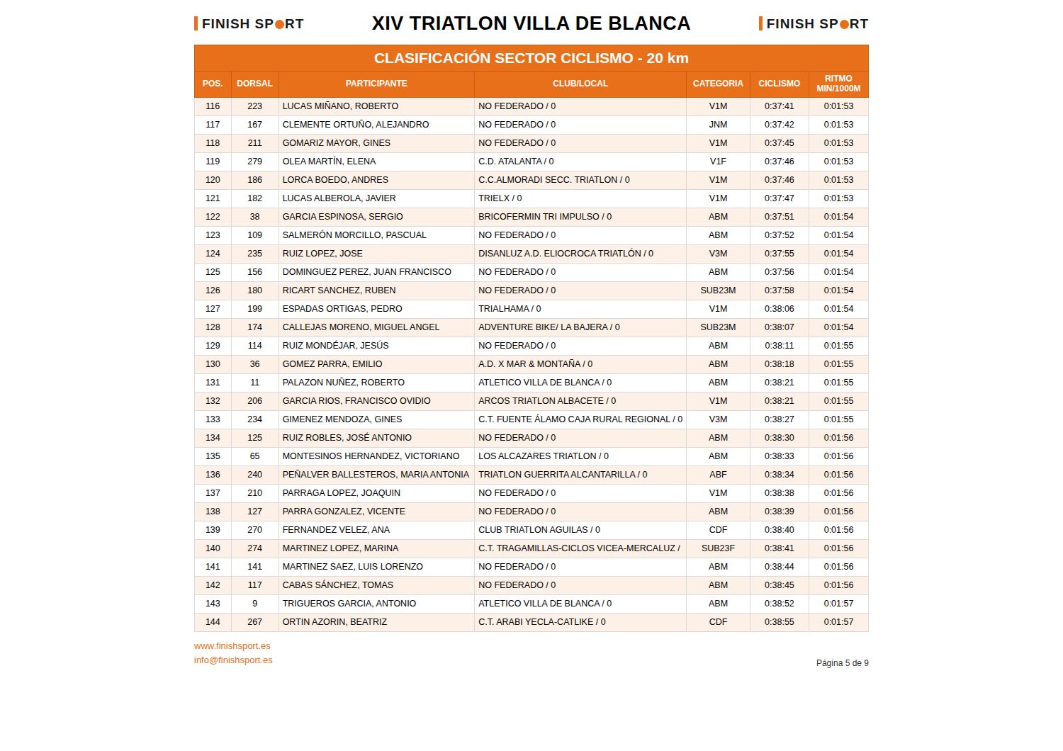FINISH SP RT
XIV TRIATLON VILLA DE BLANCA
FINISH SP RT
CLASIFICACIÓN SECTOR CICLISMO - 20 km
| POS. | DORSAL | PARTICIPANTE | CLUB/LOCAL | CATEGORIA | CICLISMO | RITMO MIN/1000M |
| --- | --- | --- | --- | --- | --- | --- |
| 116 | 223 | LUCAS MIÑANO, ROBERTO | NO FEDERADO / 0 | V1M | 0:37:41 | 0:01:53 |
| 117 | 167 | CLEMENTE ORTUÑO, ALEJANDRO | NO FEDERADO / 0 | JNM | 0:37:42 | 0:01:53 |
| 118 | 211 | GOMARIZ MAYOR, GINES | NO FEDERADO / 0 | V1M | 0:37:45 | 0:01:53 |
| 119 | 279 | OLEA MARTÍN, ELENA | C.D. ATALANTA / 0 | V1F | 0:37:46 | 0:01:53 |
| 120 | 186 | LORCA BOEDO, ANDRES | C.C.ALMORADI SECC. TRIATLON / 0 | V1M | 0:37:46 | 0:01:53 |
| 121 | 182 | LUCAS ALBEROLA, JAVIER | TRIELX / 0 | V1M | 0:37:47 | 0:01:53 |
| 122 | 38 | GARCIA ESPINOSA, SERGIO | BRICOFERMIN TRI IMPULSO / 0 | ABM | 0:37:51 | 0:01:54 |
| 123 | 109 | SALMERÓN MORCILLO, PASCUAL | NO FEDERADO / 0 | ABM | 0:37:52 | 0:01:54 |
| 124 | 235 | RUIZ LOPEZ, JOSE | DISANLUZ A.D. ELIOCROCA TRIATLÓN / 0 | V3M | 0:37:55 | 0:01:54 |
| 125 | 156 | DOMINGUEZ PEREZ, JUAN FRANCISCO | NO FEDERADO / 0 | ABM | 0:37:56 | 0:01:54 |
| 126 | 180 | RICART SANCHEZ, RUBEN | NO FEDERADO / 0 | SUB23M | 0:37:58 | 0:01:54 |
| 127 | 199 | ESPADAS ORTIGAS, PEDRO | TRIALHAMA / 0 | V1M | 0:38:06 | 0:01:54 |
| 128 | 174 | CALLEJAS MORENO, MIGUEL ANGEL | ADVENTURE BIKE/ LA BAJERA / 0 | SUB23M | 0:38:07 | 0:01:54 |
| 129 | 114 | RUIZ MONDÉJAR, JESÚS | NO FEDERADO / 0 | ABM | 0:38:11 | 0:01:55 |
| 130 | 36 | GOMEZ PARRA, EMILIO | A.D. X MAR & MONTAÑA / 0 | ABM | 0:38:18 | 0:01:55 |
| 131 | 11 | PALAZON NUÑEZ, ROBERTO | ATLETICO VILLA DE BLANCA / 0 | ABM | 0:38:21 | 0:01:55 |
| 132 | 206 | GARCIA RIOS, FRANCISCO OVIDIO | ARCOS TRIATLON ALBACETE / 0 | V1M | 0:38:21 | 0:01:55 |
| 133 | 234 | GIMENEZ MENDOZA, GINES | C.T. FUENTE ÁLAMO CAJA RURAL REGIONAL / 0 | V3M | 0:38:27 | 0:01:55 |
| 134 | 125 | RUIZ ROBLES, JOSÉ ANTONIO | NO FEDERADO / 0 | ABM | 0:38:30 | 0:01:56 |
| 135 | 65 | MONTESINOS HERNANDEZ, VICTORIANO | LOS ALCAZARES TRIATLON / 0 | ABM | 0:38:33 | 0:01:56 |
| 136 | 240 | PEÑALVER BALLESTEROS, MARIA ANTONIA | TRIATLON GUERRITA ALCANTARILLA / 0 | ABF | 0:38:34 | 0:01:56 |
| 137 | 210 | PARRAGA LOPEZ, JOAQUIN | NO FEDERADO / 0 | V1M | 0:38:38 | 0:01:56 |
| 138 | 127 | PARRA GONZALEZ, VICENTE | NO FEDERADO / 0 | ABM | 0:38:39 | 0:01:56 |
| 139 | 270 | FERNANDEZ VELEZ, ANA | CLUB TRIATLON AGUILAS / 0 | CDF | 0:38:40 | 0:01:56 |
| 140 | 274 | MARTINEZ LOPEZ, MARINA | C.T. TRAGAMILLAS-CICLOS VICEA-MERCALUZ / | SUB23F | 0:38:41 | 0:01:56 |
| 141 | 141 | MARTINEZ SAEZ, LUIS LORENZO | NO FEDERADO / 0 | ABM | 0:38:44 | 0:01:56 |
| 142 | 117 | CABAS SÁNCHEZ, TOMAS | NO FEDERADO / 0 | ABM | 0:38:45 | 0:01:56 |
| 143 | 9 | TRIGUEROS GARCIA, ANTONIO | ATLETICO VILLA DE BLANCA / 0 | ABM | 0:38:52 | 0:01:57 |
| 144 | 267 | ORTIN AZORIN, BEATRIZ | C.T. ARABI YECLA-CATLIKE / 0 | CDF | 0:38:55 | 0:01:57 |
www.finishsport.es
info@finishsport.es
Página 5 de 9